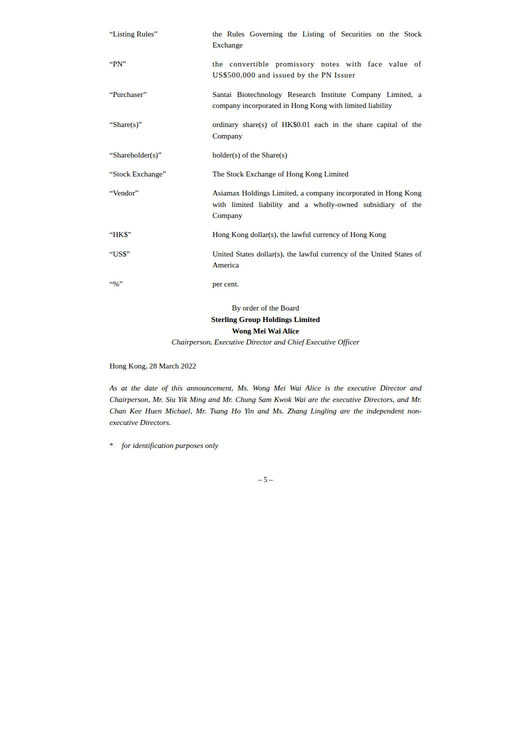| “Listing Rules” | the Rules Governing the Listing of Securities on the Stock Exchange |
| “PN” | the convertible promissory notes with face value of US$500,000 and issued by the PN Issuer |
| “Purchaser” | Santai Biotechnology Research Institute Company Limited, a company incorporated in Hong Kong with limited liability |
| “Share(s)” | ordinary share(s) of HK$0.01 each in the share capital of the Company |
| “Shareholder(s)” | holder(s) of the Share(s) |
| “Stock Exchange” | The Stock Exchange of Hong Kong Limited |
| “Vendor” | Asiamax Holdings Limited, a company incorporated in Hong Kong with limited liability and a wholly-owned subsidiary of the Company |
| “HK$” | Hong Kong dollar(s), the lawful currency of Hong Kong |
| “US$” | United States dollar(s), the lawful currency of the United States of America |
| “%” | per cent. |
By order of the Board
Sterling Group Holdings Limited
Wong Mei Wai Alice
Chairperson, Executive Director and Chief Executive Officer
Hong Kong, 28 March 2022
As at the date of this announcement, Ms. Wong Mei Wai Alice is the executive Director and Chairperson, Mr. Siu Yik Ming and Mr. Chung Sam Kwok Wai are the executive Directors, and Mr. Chan Kee Huen Michael, Mr. Tsang Ho Yin and Ms. Zhang Lingling are the independent non-executive Directors.
*for identification purposes only
– 5 –